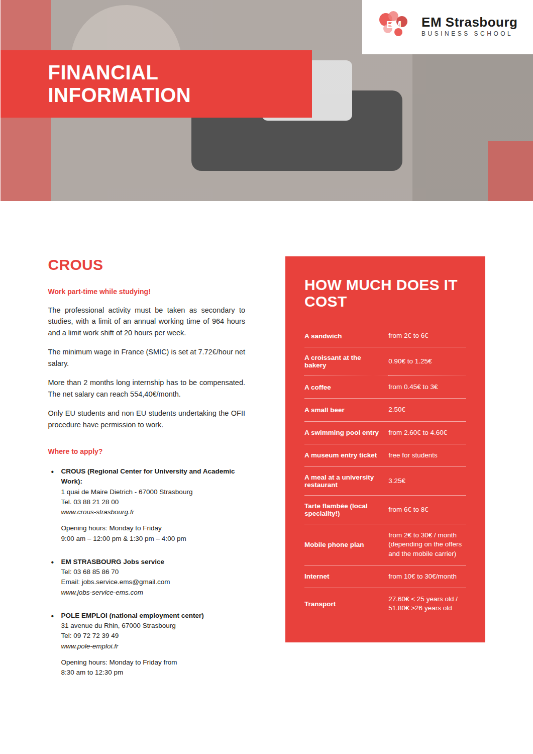FINANCIAL INFORMATION
EM
EM Strasbourg
BUSINESS SCHOOL
CROUS
Work part-time while studying!
The professional activity must be taken as secondary to studies, with a limit of an annual working time of 964 hours and a limit work shift of 20 hours per week.
The minimum wage in France (SMIC) is set at 7.72€/hour net salary.
More than 2 months long internship has to be compensated. The net salary can reach 554,40€/month.
Only EU students and non EU students undertaking the OFII procedure have permission to work.
Where to apply?
CROUS (Regional Center for University and Academic Work):
1 quai de Maire Dietrich - 67000 Strasbourg
Tel. 03 88 21 28 00
www.crous-strasbourg.fr
Opening hours: Monday to Friday
9:00 am – 12:00 pm & 1:30 pm – 4:00 pm
EM STRASBOURG Jobs service
Tel: 03 68 85 86 70
Email: jobs.service.ems@gmail.com
www.jobs-service-ems.com
POLE EMPLOI (national employment center)
31 avenue du Rhin, 67000 Strasbourg
Tel: 09 72 72 39 49
www.pole-emploi.fr
Opening hours: Monday to Friday from
8:30 am to 12:30 pm
HOW MUCH DOES IT COST
| A sandwich | from 2€ to 6€ |
| A croissant at the bakery | 0.90€ to 1.25€ |
| A coffee | from 0.45€ to 3€ |
| A small beer | 2.50€ |
| A swimming pool entry | from 2.60€ to 4.60€ |
| A museum entry ticket | free for students |
| A meal at a university restaurant | 3.25€ |
| Tarte flambée (local speciality!) | from 6€ to 8€ |
| Mobile phone plan | from 2€ to 30€ / month (depending on the offers and the mobile carrier) |
| Internet | from 10€ to 30€/month |
| Transport | 27.60€ < 25 years old / 51.80€ >26 years old |